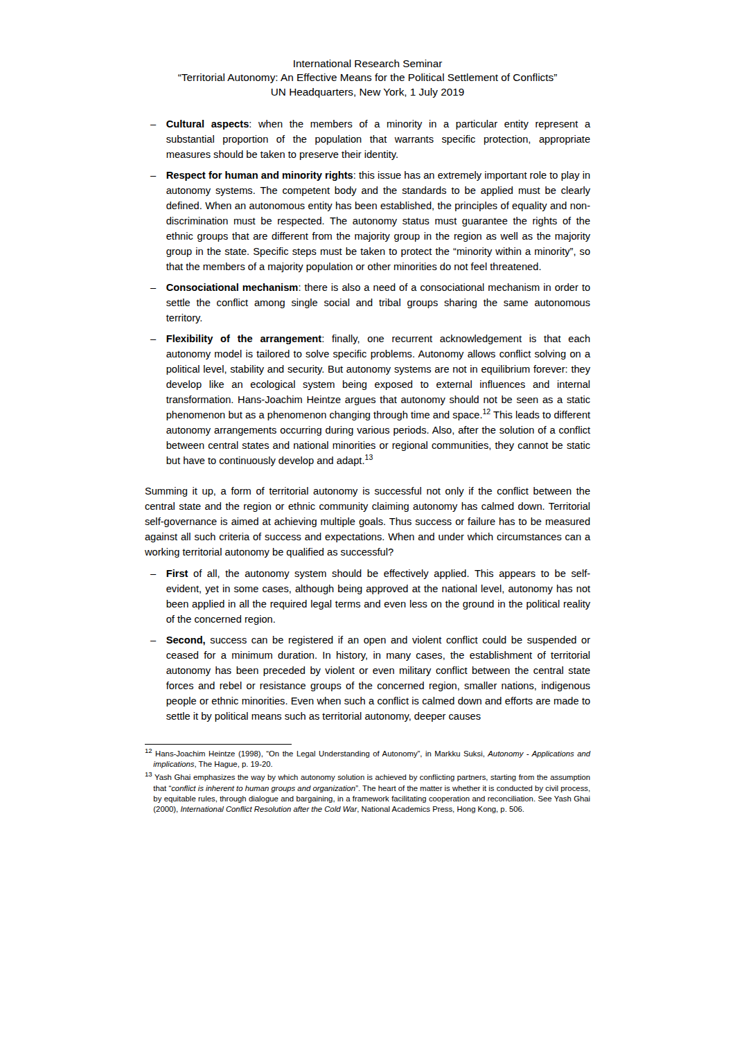International Research Seminar
“Territorial Autonomy: An Effective Means for the Political Settlement of Conflicts”
UN Headquarters, New York, 1 July 2019
Cultural aspects: when the members of a minority in a particular entity represent a substantial proportion of the population that warrants specific protection, appropriate measures should be taken to preserve their identity.
Respect for human and minority rights: this issue has an extremely important role to play in autonomy systems. The competent body and the standards to be applied must be clearly defined. When an autonomous entity has been established, the principles of equality and non-discrimination must be respected. The autonomy status must guarantee the rights of the ethnic groups that are different from the majority group in the region as well as the majority group in the state. Specific steps must be taken to protect the “minority within a minority”, so that the members of a majority population or other minorities do not feel threatened.
Consociational mechanism: there is also a need of a consociational mechanism in order to settle the conflict among single social and tribal groups sharing the same autonomous territory.
Flexibility of the arrangement: finally, one recurrent acknowledgement is that each autonomy model is tailored to solve specific problems. Autonomy allows conflict solving on a political level, stability and security. But autonomy systems are not in equilibrium forever: they develop like an ecological system being exposed to external influences and internal transformation. Hans-Joachim Heintze argues that autonomy should not be seen as a static phenomenon but as a phenomenon changing through time and space.12 This leads to different autonomy arrangements occurring during various periods. Also, after the solution of a conflict between central states and national minorities or regional communities, they cannot be static but have to continuously develop and adapt.13
Summing it up, a form of territorial autonomy is successful not only if the conflict between the central state and the region or ethnic community claiming autonomy has calmed down. Territorial self-governance is aimed at achieving multiple goals. Thus success or failure has to be measured against all such criteria of success and expectations. When and under which circumstances can a working territorial autonomy be qualified as successful?
First of all, the autonomy system should be effectively applied. This appears to be self-evident, yet in some cases, although being approved at the national level, autonomy has not been applied in all the required legal terms and even less on the ground in the political reality of the concerned region.
Second, success can be registered if an open and violent conflict could be suspended or ceased for a minimum duration. In history, in many cases, the establishment of territorial autonomy has been preceded by violent or even military conflict between the central state forces and rebel or resistance groups of the concerned region, smaller nations, indigenous people or ethnic minorities. Even when such a conflict is calmed down and efforts are made to settle it by political means such as territorial autonomy, deeper causes
12 Hans-Joachim Heintze (1998), “On the Legal Understanding of Autonomy”, in Markku Suksi, Autonomy - Applications and implications, The Hague, p. 19-20.
13 Yash Ghai emphasizes the way by which autonomy solution is achieved by conflicting partners, starting from the assumption that “conflict is inherent to human groups and organization”. The heart of the matter is whether it is conducted by civil process, by equitable rules, through dialogue and bargaining, in a framework facilitating cooperation and reconciliation. See Yash Ghai (2000), International Conflict Resolution after the Cold War, National Academics Press, Hong Kong, p. 506.